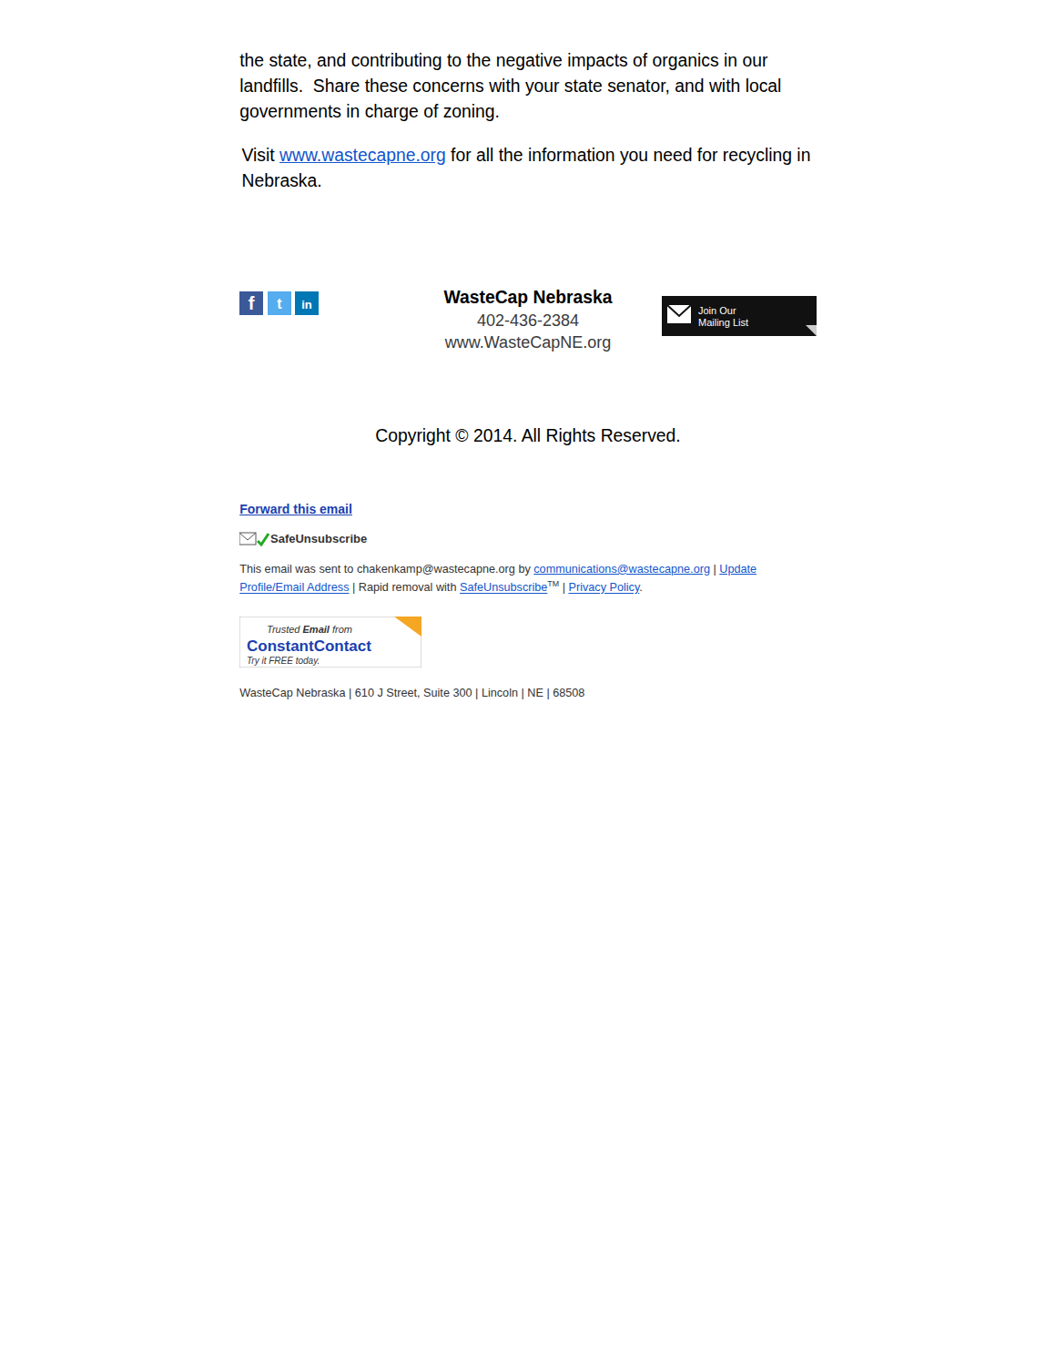the state, and contributing to the negative impacts of organics in our landfills. Share these concerns with your state senator, and with local governments in charge of zoning.
Visit www.wastecapne.org for all the information you need for recycling in Nebraska.
WasteCap Nebraska
402-436-2384
www.WasteCapNE.org
Copyright © 2014. All Rights Reserved.
Forward this email
This email was sent to chakenkamp@wastecapne.org by communications@wastecapne.org | Update Profile/Email Address | Rapid removal with SafeUnsubscribeTM | Privacy Policy.
WasteCap Nebraska | 610 J Street, Suite 300 | Lincoln | NE | 68508